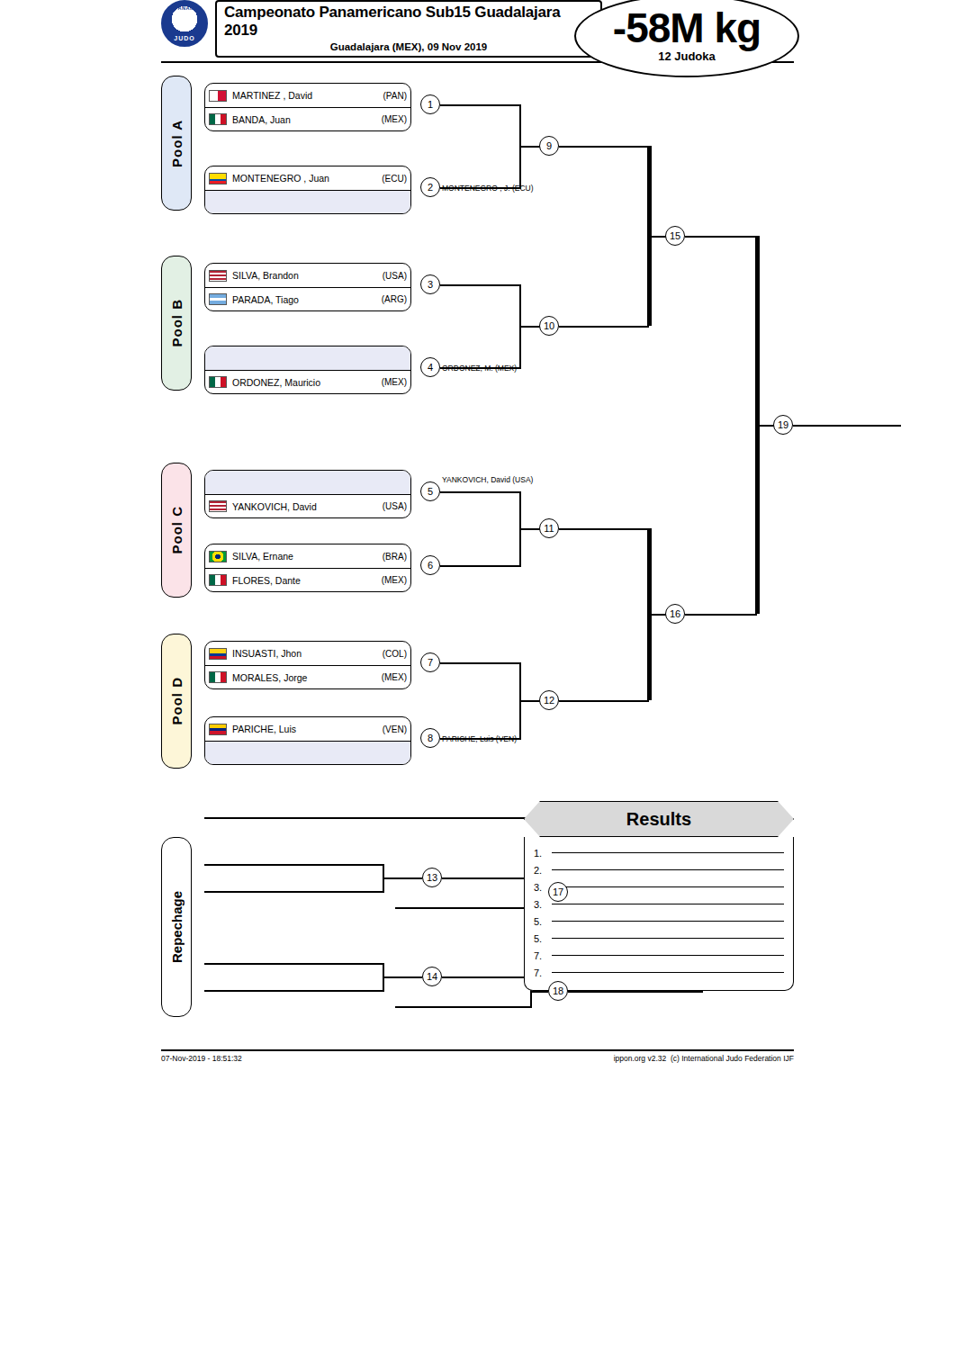PANAM
JUDO
Campeonato Panamericano Sub15 Guadalajara 2019
Guadalajara (MEX), 09 Nov 2019
-58M kg
12 Judoka
Pool A
Pool B
Pool C
Pool D
MARTINEZ , David(PAN)
BANDA, Juan(MEX)
1
MONTENEGRO , Juan(ECU)
2
MONTENEGRO , J. (ECU)
9
SILVA, Brandon(USA)
PARADA, Tiago(ARG)
3
ORDONEZ, Mauricio(MEX)
4
ORDONEZ, M. (MEX)
10
15
YANKOVICH, David(USA)
5
YANKOVICH, David (USA)
SILVA, Ernane(BRA)
FLORES, Dante(MEX)
6
11
INSUASTI, Jhon(COL)
MORALES, Jorge(MEX)
7
PARICHE, Luis(VEN)
8
PARICHE, Luis (VEN)
12
16
19
Repechage
13
17
14
18
Results
1.
2.
3.
3.
5.
5.
7.
7.
07-Nov-2019 - 18:51:32
ippon.org v2.32 (c) International Judo Federation IJF